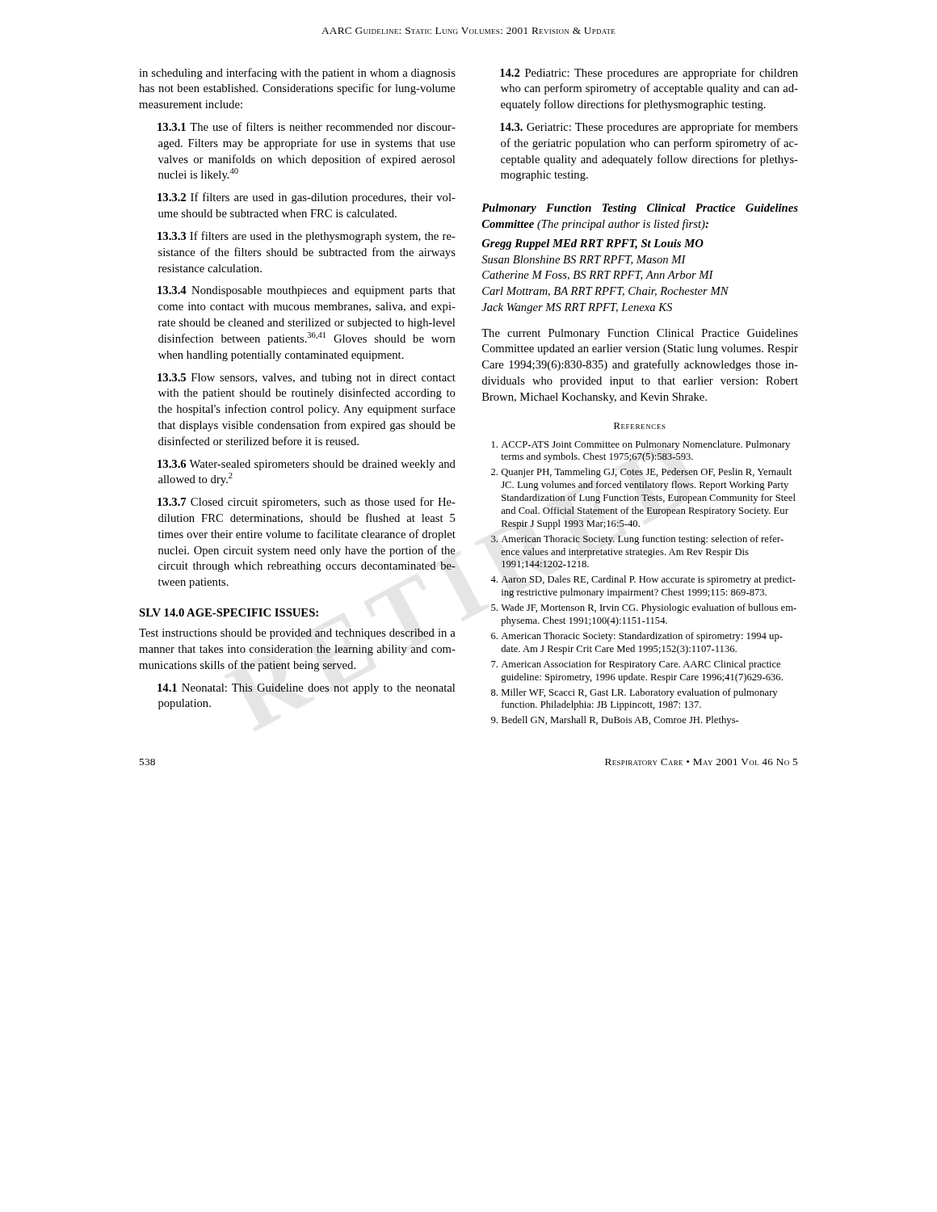RETIRED
AARC Guideline: Static Lung Volumes: 2001 Revision & Update
in scheduling and interfacing with the patient in whom a diagnosis has not been established. Considerations specific for lung-volume measurement include:
13.3.1 The use of filters is neither recommended nor discouraged. Filters may be appropriate for use in systems that use valves or manifolds on which deposition of expired aerosol nuclei is likely.40
13.3.2 If filters are used in gas-dilution procedures, their volume should be subtracted when FRC is calculated.
13.3.3 If filters are used in the plethysmograph system, the resistance of the filters should be subtracted from the airways resistance calculation.
13.3.4 Nondisposable mouthpieces and equipment parts that come into contact with mucous membranes, saliva, and expirate should be cleaned and sterilized or subjected to high-level disinfection between patients.36,41 Gloves should be worn when handling potentially contaminated equipment.
13.3.5 Flow sensors, valves, and tubing not in direct contact with the patient should be routinely disinfected according to the hospital's infection control policy. Any equipment surface that displays visible condensation from expired gas should be disinfected or sterilized before it is reused.
13.3.6 Water-sealed spirometers should be drained weekly and allowed to dry.2
13.3.7 Closed circuit spirometers, such as those used for He-dilution FRC determinations, should be flushed at least 5 times over their entire volume to facilitate clearance of droplet nuclei. Open circuit system need only have the portion of the circuit through which rebreathing occurs decontaminated between patients.
SLV 14.0 AGE-SPECIFIC ISSUES:
Test instructions should be provided and techniques described in a manner that takes into consideration the learning ability and communications skills of the patient being served.
14.1 Neonatal: This Guideline does not apply to the neonatal population.
14.2 Pediatric: These procedures are appropriate for children who can perform spirometry of acceptable quality and can adequately follow directions for plethysmographic testing.
14.3. Geriatric: These procedures are appropriate for members of the geriatric population who can perform spirometry of acceptable quality and adequately follow directions for plethysmographic testing.
Pulmonary Function Testing Clinical Practice Guidelines Committee (The principal author is listed first):
Gregg Ruppel MEd RRT RPFT, St Louis MO
Susan Blonshine BS RRT RPFT, Mason MI
Catherine M Foss, BS RRT RPFT, Ann Arbor MI
Carl Mottram, BA RRT RPFT, Chair, Rochester MN
Jack Wanger MS RRT RPFT, Lenexa KS
The current Pulmonary Function Clinical Practice Guidelines Committee updated an earlier version (Static lung volumes. Respir Care 1994;39(6):830-835) and gratefully acknowledges those individuals who provided input to that earlier version: Robert Brown, Michael Kochansky, and Kevin Shrake.
References
ACCP-ATS Joint Committee on Pulmonary Nomenclature. Pulmonary terms and symbols. Chest 1975;67(5):583-593.
Quanjer PH, Tammeling GJ, Cotes JE, Pedersen OF, Peslin R, Yernault JC. Lung volumes and forced ventilatory flows. Report Working Party Standardization of Lung Function Tests, European Community for Steel and Coal. Official Statement of the European Respiratory Society. Eur Respir J Suppl 1993 Mar;16:5-40.
American Thoracic Society. Lung function testing: selection of reference values and interpretative strategies. Am Rev Respir Dis 1991;144:1202-1218.
Aaron SD, Dales RE, Cardinal P. How accurate is spirometry at predicting restrictive pulmonary impairment? Chest 1999;115: 869-873.
Wade JF, Mortenson R, Irvin CG. Physiologic evaluation of bullous emphysema. Chest 1991;100(4):1151-1154.
American Thoracic Society: Standardization of spirometry: 1994 update. Am J Respir Crit Care Med 1995;152(3):1107-1136.
American Association for Respiratory Care. AARC Clinical practice guideline: Spirometry, 1996 update. Respir Care 1996;41(7)629-636.
Miller WF, Scacci R, Gast LR. Laboratory evaluation of pulmonary function. Philadelphia: JB Lippincott, 1987: 137.
Bedell GN, Marshall R, DuBois AB, Comroe JH. Plethys-
538 Respiratory Care • May 2001 Vol 46 No 5